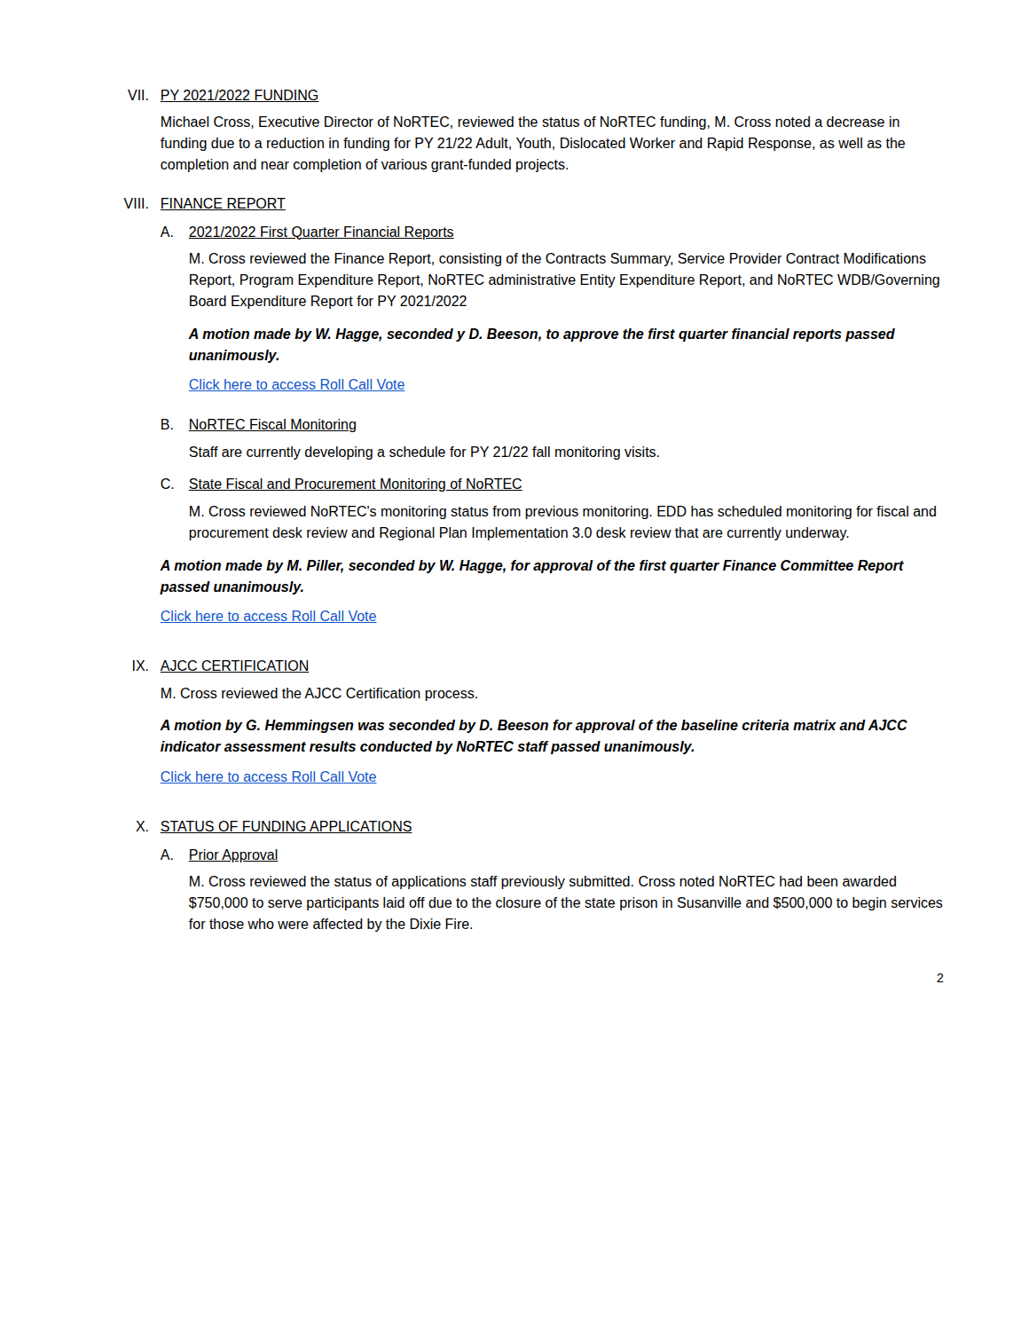VII. PY 2021/2022 FUNDING
Michael Cross, Executive Director of NoRTEC, reviewed the status of NoRTEC funding, M. Cross noted a decrease in funding due to a reduction in funding for PY 21/22 Adult, Youth, Dislocated Worker and Rapid Response, as well as the completion and near completion of various grant-funded projects.
VIII. FINANCE REPORT
A. 2021/2022 First Quarter Financial Reports
M. Cross reviewed the Finance Report, consisting of the Contracts Summary, Service Provider Contract Modifications Report, Program Expenditure Report, NoRTEC administrative Entity Expenditure Report, and NoRTEC WDB/Governing Board Expenditure Report for PY 2021/2022
A motion made by W. Hagge, seconded y D. Beeson, to approve the first quarter financial reports passed unanimously.
Click here to access Roll Call Vote
B. NoRTEC Fiscal Monitoring
Staff are currently developing a schedule for PY 21/22 fall monitoring visits.
C. State Fiscal and Procurement Monitoring of NoRTEC
M. Cross reviewed NoRTEC's monitoring status from previous monitoring. EDD has scheduled monitoring for fiscal and procurement desk review and Regional Plan Implementation 3.0 desk review that are currently underway.
A motion made by M. Piller, seconded by W. Hagge, for approval of the first quarter Finance Committee Report passed unanimously.
Click here to access Roll Call Vote
IX. AJCC CERTIFICATION
M. Cross reviewed the AJCC Certification process.
A motion by G. Hemmingsen was seconded by D. Beeson for approval of the baseline criteria matrix and AJCC indicator assessment results conducted by NoRTEC staff passed unanimously.
Click here to access Roll Call Vote
X. STATUS OF FUNDING APPLICATIONS
A. Prior Approval
M. Cross reviewed the status of applications staff previously submitted. Cross noted NoRTEC had been awarded $750,000 to serve participants laid off due to the closure of the state prison in Susanville and $500,000 to begin services for those who were affected by the Dixie Fire.
2